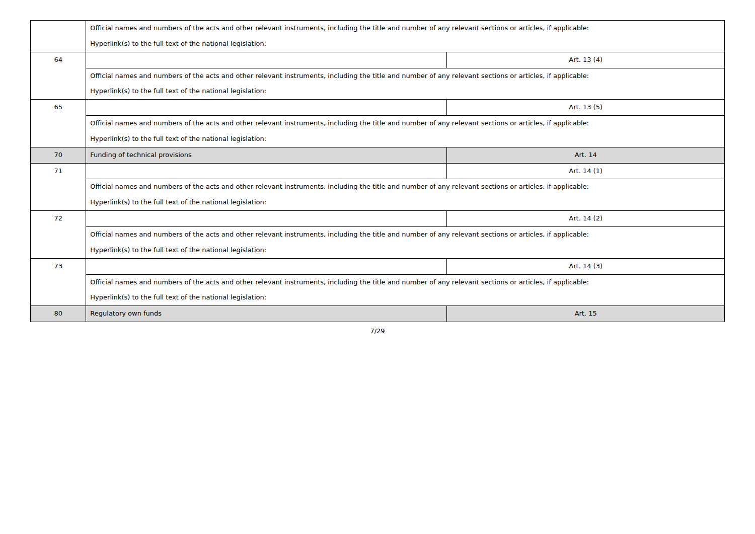| | Official names and numbers of the acts and other relevant instruments, including the title and number of any relevant sections or articles, if applicable: Hyperlink(s) to the full text of the national legislation: |
| 64 | | Art. 13 (4) |
| Official names and numbers of the acts and other relevant instruments, including the title and number of any relevant sections or articles, if applicable: Hyperlink(s) to the full text of the national legislation: |
| 65 | | Art. 13 (5) |
| Official names and numbers of the acts and other relevant instruments, including the title and number of any relevant sections or articles, if applicable: Hyperlink(s) to the full text of the national legislation: |
| 70 | Funding of technical provisions | Art. 14 |
| 71 | | Art. 14 (1) |
| Official names and numbers of the acts and other relevant instruments, including the title and number of any relevant sections or articles, if applicable: Hyperlink(s) to the full text of the national legislation: |
| 72 | | Art. 14 (2) |
| Official names and numbers of the acts and other relevant instruments, including the title and number of any relevant sections or articles, if applicable: Hyperlink(s) to the full text of the national legislation: |
| 73 | | Art. 14 (3) |
| Official names and numbers of the acts and other relevant instruments, including the title and number of any relevant sections or articles, if applicable: Hyperlink(s) to the full text of the national legislation: |
| 80 | Regulatory own funds | Art. 15 |
7/29